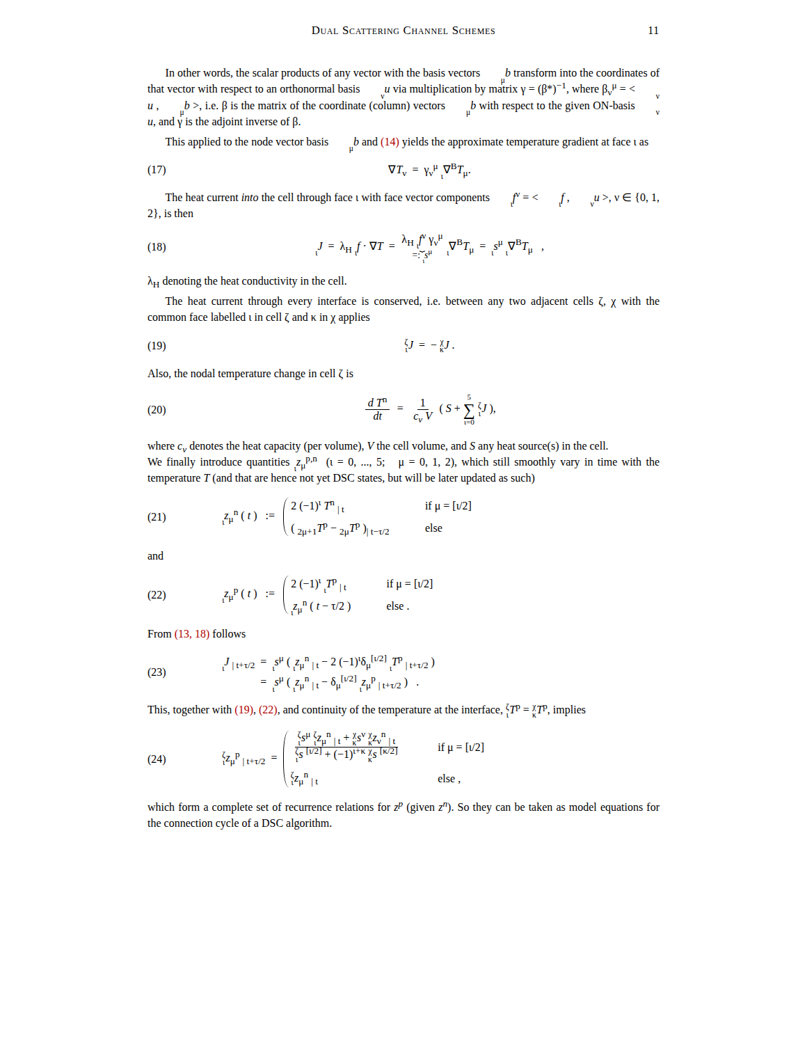Dual Scattering Channel Schemes 11
In other words, the scalar products of any vector with the basis vectors μb transform into the coordinates of that vector with respect to an orthonormal basis νu via multiplication by matrix γ = (β*)−1, where βνμ = < νu , μb >, i.e. β is the matrix of the coordinate (column) vectors μb with respect to the given ON-basis νu, and γ is the adjoint inverse of β.
This applied to the node vector basis μb and (14) yields the approximate temperature gradient at face ι as
(17) ∇Tν = γνμ ι∇BTμ.
The heat current into the cell through face ι with face vector components ιfν = < ιf , νu >, ν ∈ {0, 1, 2}, is then
(18) ιJ = λH ιf · ∇T = λH ιfν γνμ ⏟ =: ιsμ ι∇BTμ = ιsμ ι∇BTμ ,
λH denoting the heat conductivity in the cell.
The heat current through every interface is conserved, i.e. between any two adjacent cells ζ, χ with the common face labelled ι in cell ζ and κ in χ applies
(19) ζι J = − χκ J .
Also, the nodal temperature change in cell ζ is
(20) d Tn dt = 1 cv V ( S + 5∑ι=0 ζι J ),
where cv denotes the heat capacity (per volume), V the cell volume, and S any heat source(s) in the cell.
We finally introduce quantities ιzμp,n (ι = 0, ..., 5; μ = 0, 1, 2), which still smoothly vary in time with the temperature T (and that are hence not yet DSC states, but will be later updated as such)
(21) ιzμn ( t ) := 2 (−1)ι Tn | t if μ = [ι/2] ( 2μ+1Tp − 2μTp )| t−τ/2 else
and
(22) ιzμp ( t ) := 2 (−1)ι ιTp | t if μ = [ι/2] ιzμn ( t − τ/2 ) else .
From (13, 18) follows
(23) ιJ | t+τ/2= ιsμ ( ιzμn | t − 2 (−1)ιδμ[ι/2] ιTp | t+τ/2 ) = ιsμ ( ιzμn | t − δμ[ι/2] ιzμp | t+τ/2 ) .
This, together with (19), (22), and continuity of the temperature at the interface, ζι Tp = χκ Tp, implies
(24) ζι zμp | t+τ/2 = ζι sμ ζι zμn | t + χκ sν χκ zνn | t ζι s [ι/2] + (−1)ι+κ χκ s [κ/2] if μ = [ι/2] ζι zμn | t else ,
which form a complete set of recurrence relations for zp (given zn). So they can be taken as model equations for the connection cycle of a DSC algorithm.